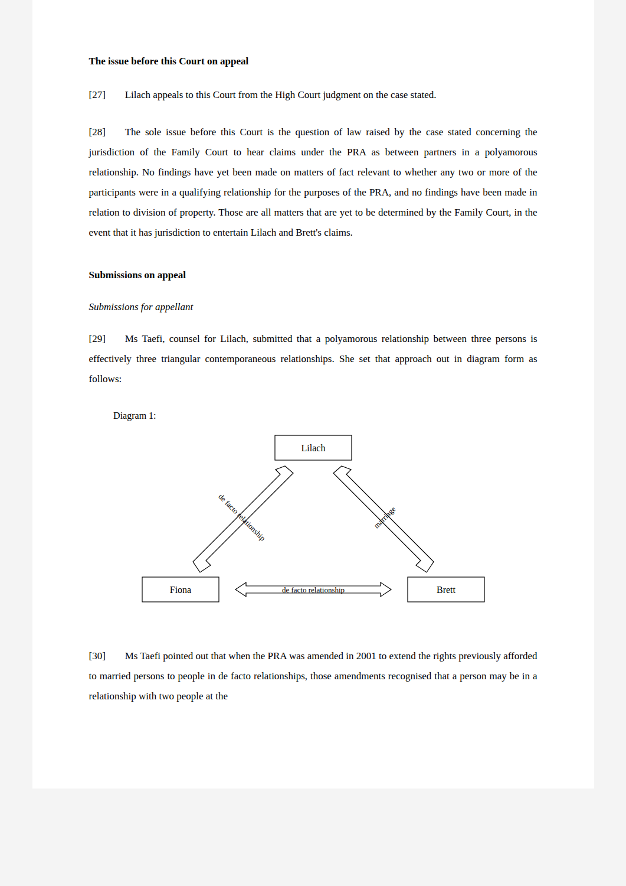The issue before this Court on appeal
[27] Lilach appeals to this Court from the High Court judgment on the case stated.
[28] The sole issue before this Court is the question of law raised by the case stated concerning the jurisdiction of the Family Court to hear claims under the PRA as between partners in a polyamorous relationship. No findings have yet been made on matters of fact relevant to whether any two or more of the participants were in a qualifying relationship for the purposes of the PRA, and no findings have been made in relation to division of property. Those are all matters that are yet to be determined by the Family Court, in the event that it has jurisdiction to entertain Lilach and Brett's claims.
Submissions on appeal
Submissions for appellant
[29] Ms Taefi, counsel for Lilach, submitted that a polyamorous relationship between three persons is effectively three triangular contemporaneous relationships. She set that approach out in diagram form as follows:
Diagram 1:
Diagram 1: Triangular relationships between Lilach, Fiona and Brett A triangle with Lilach at the top, Fiona at the bottom left and Brett at the bottom right. The edge between Lilach and Fiona is labelled "de facto relationship". The edge between Lilach and Brett is labelled "marriage". The edge between Fiona and Brett is labelled "de facto relationship". Lilach Fiona Brett de facto relationship marriage de facto relationship
[30] Ms Taefi pointed out that when the PRA was amended in 2001 to extend the rights previously afforded to married persons to people in de facto relationships, those amendments recognised that a person may be in a relationship with two people at the